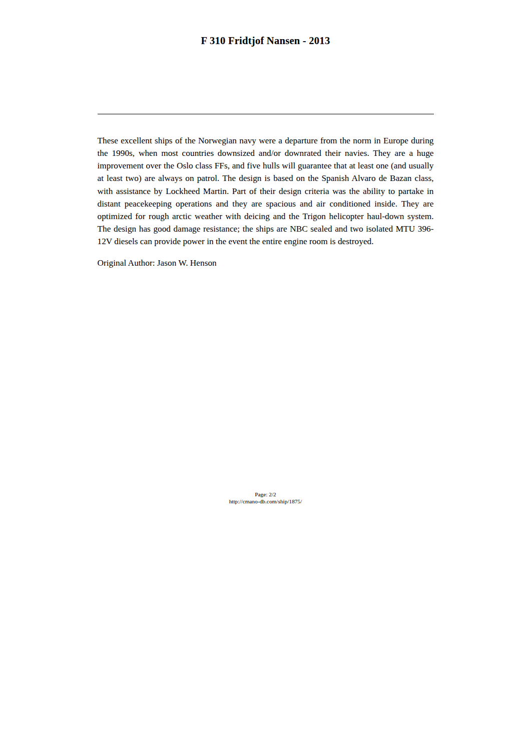F 310 Fridtjof Nansen - 2013
These excellent ships of the Norwegian navy were a departure from the norm in Europe during the 1990s, when most countries downsized and/or downrated their navies. They are a huge improvement over the Oslo class FFs, and five hulls will guarantee that at least one (and usually at least two) are always on patrol. The design is based on the Spanish Alvaro de Bazan class, with assistance by Lockheed Martin. Part of their design criteria was the ability to partake in distant peacekeeping operations and they are spacious and air conditioned inside. They are optimized for rough arctic weather with deicing and the Trigon helicopter haul-down system. The design has good damage resistance; the ships are NBC sealed and two isolated MTU 396-12V diesels can provide power in the event the entire engine room is destroyed.
Original Author: Jason W. Henson
Page: 2/2
http://cmano-db.com/ship/1875/